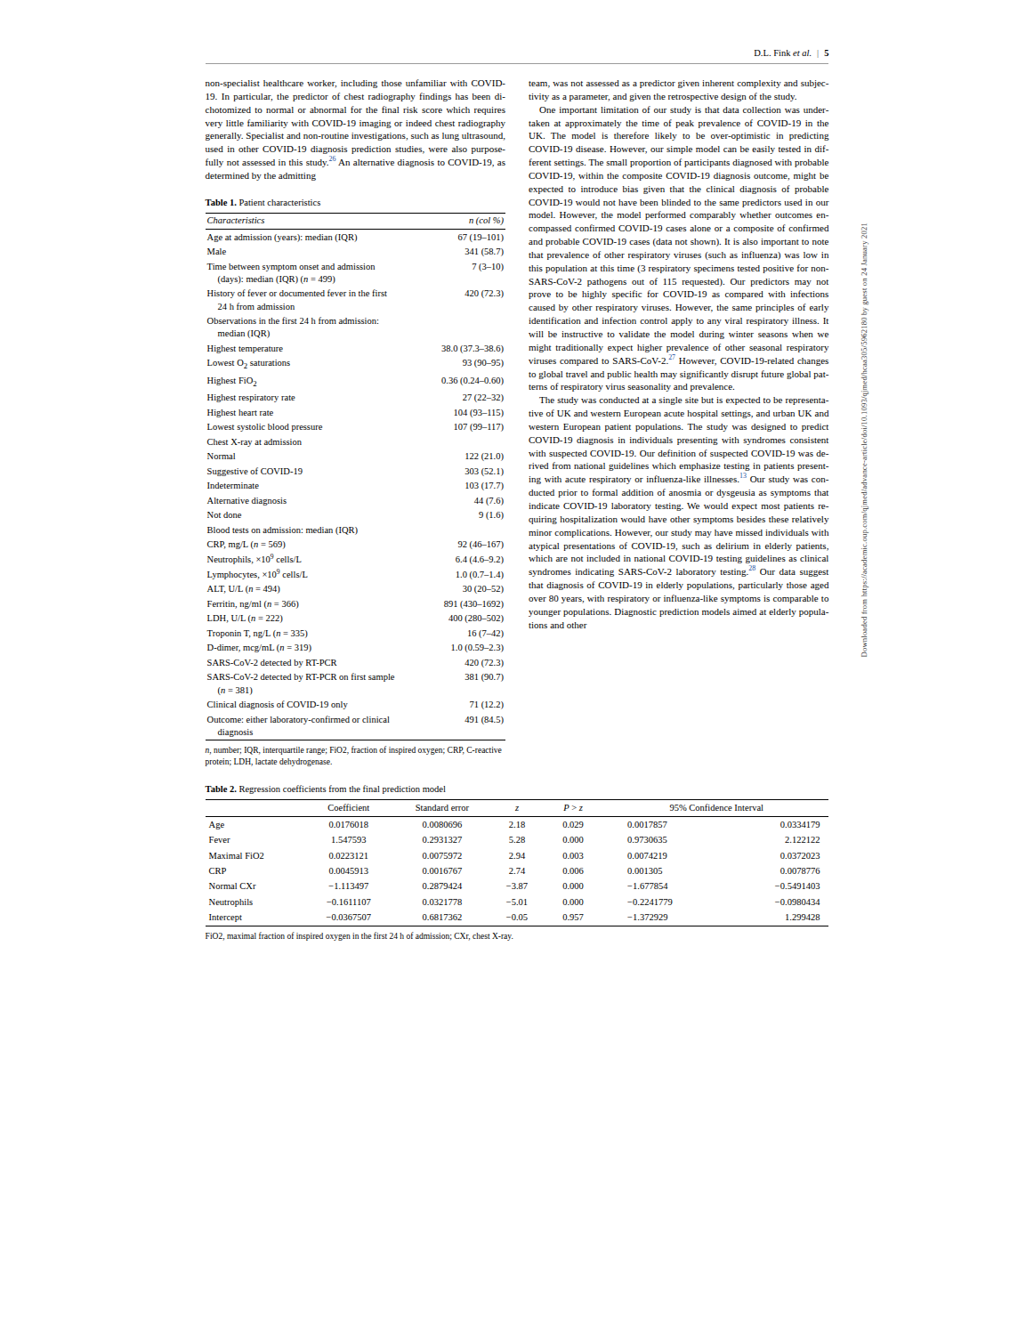Downloaded from https://academic.oup.com/qjmed/advance-article/doi/10.1093/qjmed/hcaa305/5962180 by guest on 24 January 2021
D.L. Fink et al.|5
non-specialist healthcare worker, including those unfamiliar with COVID-19. In particular, the predictor of chest radiography findings has been dichotomized to normal or abnormal for the final risk score which requires very little familiarity with COVID-19 imaging or indeed chest radiography generally. Specialist and non-routine investigations, such as lung ultrasound, used in other COVID-19 diagnosis prediction studies, were also purposefully not assessed in this study.26 An alternative diagnosis to COVID-19, as determined by the admitting
Table 1. Patient characteristics
| Characteristics | n (col %) |
| --- | --- |
| Age at admission (years): median (IQR) | 67 (19–101) |
| Male | 341 (58.7) |
| Time between symptom onset and admission (days): median (IQR) ( n = 499) | 7 (3–10) |
| History of fever or documented fever in the first 24 h from admission | 420 (72.3) |
| Observations in the first 24 h from admission: median (IQR) | |
| Highest temperature | 38.0 (37.3–38.6) |
| Lowest O 2 saturations | 93 (90–95) |
| Highest FiO 2 | 0.36 (0.24–0.60) |
| Highest respiratory rate | 27 (22–32) |
| Highest heart rate | 104 (93–115) |
| Lowest systolic blood pressure | 107 (99–117) |
| Chest X-ray at admission | |
| Normal | 122 (21.0) |
| Suggestive of COVID-19 | 303 (52.1) |
| Indeterminate | 103 (17.7) |
| Alternative diagnosis | 44 (7.6) |
| Not done | 9 (1.6) |
| Blood tests on admission: median (IQR) | |
| CRP, mg/L ( n = 569) | 92 (46–167) |
| Neutrophils, ×10 9 cells/L | 6.4 (4.6–9.2) |
| Lymphocytes, ×10 9 cells/L | 1.0 (0.7–1.4) |
| ALT, U/L ( n = 494) | 30 (20–52) |
| Ferritin, ng/ml ( n = 366) | 891 (430–1692) |
| LDH, U/L ( n = 222) | 400 (280–502) |
| Troponin T, ng/L ( n = 335) | 16 (7–42) |
| D-dimer, mcg/mL ( n = 319) | 1.0 (0.59–2.3) |
| SARS-CoV-2 detected by RT-PCR | 420 (72.3) |
| SARS-CoV-2 detected by RT-PCR on first sample ( n = 381) | 381 (90.7) |
| Clinical diagnosis of COVID-19 only | 71 (12.2) |
| Outcome: either laboratory-confirmed or clinical diagnosis | 491 (84.5) |
n, number; IQR, interquartile range; FiO2, fraction of inspired oxygen; CRP, C-reactive protein; LDH, lactate dehydrogenase.
team, was not assessed as a predictor given inherent complexity and subjectivity as a parameter, and given the retrospective design of the study.
One important limitation of our study is that data collection was undertaken at approximately the time of peak prevalence of COVID-19 in the UK. The model is therefore likely to be over-optimistic in predicting COVID-19 disease. However, our simple model can be easily tested in different settings. The small proportion of participants diagnosed with probable COVID-19, within the composite COVID-19 diagnosis outcome, might be expected to introduce bias given that the clinical diagnosis of probable COVID-19 would not have been blinded to the same predictors used in our model. However, the model performed comparably whether outcomes encompassed confirmed COVID-19 cases alone or a composite of confirmed and probable COVID-19 cases (data not shown). It is also important to note that prevalence of other respiratory viruses (such as influenza) was low in this population at this time (3 respiratory specimens tested positive for non-SARS-CoV-2 pathogens out of 115 requested). Our predictors may not prove to be highly specific for COVID-19 as compared with infections caused by other respiratory viruses. However, the same principles of early identification and infection control apply to any viral respiratory illness. It will be instructive to validate the model during winter seasons when we might traditionally expect higher prevalence of other seasonal respiratory viruses compared to SARS-CoV-2.27 However, COVID-19-related changes to global travel and public health may significantly disrupt future global patterns of respiratory virus seasonality and prevalence.
The study was conducted at a single site but is expected to be representative of UK and western European acute hospital settings, and urban UK and western European patient populations. The study was designed to predict COVID-19 diagnosis in individuals presenting with syndromes consistent with suspected COVID-19. Our definition of suspected COVID-19 was derived from national guidelines which emphasize testing in patients presenting with acute respiratory or influenza-like illnesses.13 Our study was conducted prior to formal addition of anosmia or dysgeusia as symptoms that indicate COVID-19 laboratory testing. We would expect most patients requiring hospitalization would have other symptoms besides these relatively minor complications. However, our study may have missed individuals with atypical presentations of COVID-19, such as delirium in elderly patients, which are not included in national COVID-19 testing guidelines as clinical syndromes indicating SARS-CoV-2 laboratory testing.28 Our data suggest that diagnosis of COVID-19 in elderly populations, particularly those aged over 80 years, with respiratory or influenza-like symptoms is comparable to younger populations. Diagnostic prediction models aimed at elderly populations and other
Table 2. Regression coefficients from the final prediction model
| | Coefficient | Standard error | z | P > z | 95% Confidence Interval |
| --- | --- | --- | --- | --- | --- |
| Age | 0.0176018 | 0.0080696 | 2.18 | 0.029 | 0.0017857 | 0.0334179 |
| Fever | 1.547593 | 0.2931327 | 5.28 | 0.000 | 0.9730635 | 2.122122 |
| Maximal FiO2 | 0.0223121 | 0.0075972 | 2.94 | 0.003 | 0.0074219 | 0.0372023 |
| CRP | 0.0045913 | 0.0016767 | 2.74 | 0.006 | 0.001305 | 0.0078776 |
| Normal CXr | −1.113497 | 0.2879424 | −3.87 | 0.000 | −1.677854 | −0.5491403 |
| Neutrophils | −0.1611107 | 0.0321778 | −5.01 | 0.000 | −0.2241779 | −0.0980434 |
| Intercept | −0.0367507 | 0.6817362 | −0.05 | 0.957 | −1.372929 | 1.299428 |
FiO2, maximal fraction of inspired oxygen in the first 24 h of admission; CXr, chest X-ray.